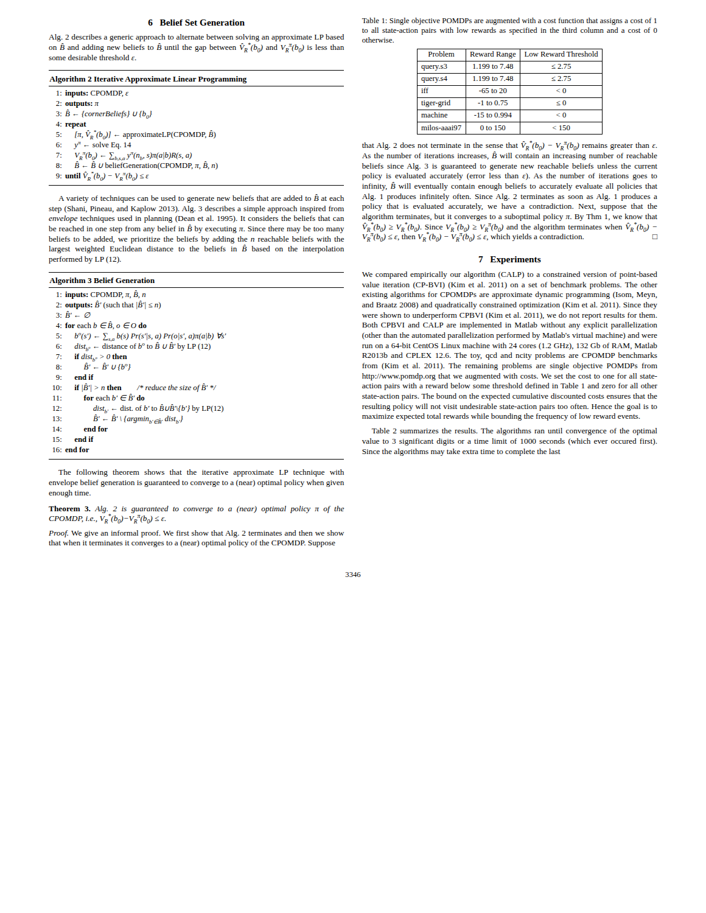6 Belief Set Generation
Alg. 2 describes a generic approach to alternate between solving an approximate LP based on B̂ and adding new beliefs to B̂ until the gap between V̂R*(b0) and VRπ(b0) is less than some desirable threshold ε.
Algorithm 2 Iterative Approximate Linear Programming
inputs: CPOMDP, ε
outputs: π
B̂ ← {cornerBeliefs} ∪ {b0}
repeat
[π, V̂R*(b0)] ← approximateLP(CPOMDP, B̂)
yπ ← solve Eq. 14
VRπ(b0) ← ∑b,s,a yπ(nb, s)π(a|b)R(s, a)
B̂ ← B̂ ∪ beliefGeneration(CPOMDP, π, B̂, n)
until V̂R*(b0) − VRπ(b0) ≤ ε
A variety of techniques can be used to generate new beliefs that are added to B̂ at each step (Shani, Pineau, and Kaplow 2013). Alg. 3 describes a simple approach inspired from envelope techniques used in planning (Dean et al. 1995). It considers the beliefs that can be reached in one step from any belief in B̂ by executing π. Since there may be too many beliefs to be added, we prioritize the beliefs by adding the n reachable beliefs with the largest weighted Euclidean distance to the beliefs in B̂ based on the interpolation performed by LP (12).
Algorithm 3 Belief Generation
inputs: CPOMDP, π, B̂, n
outputs: B̂′ (such that |B̂′| ≤ n)
B̂′ ← ∅
for each b ∈ B̂, o ∈ O do
bo(s′) ← ∑s,a b(s) Pr(s′|s, a) Pr(o|s′, a)π(a|b) ∀s′
distbo ← distance of bo to B̂ ∪ B̂′ by LP (12)
if distbo > 0 then
B̂′ ← B̂′ ∪ {bo}
end if
if |B̂′| > n then /* reduce the size of B̂′ */
for each b′ ∈ B̂′ do
distb′ ← dist. of b′ to B̂∪B̂′\{b′} by LP(12)
B̂′ ← B̂′ \ {argminb′∈B̂′ distb′}
end for
end if
end for
The following theorem shows that the iterative approximate LP technique with envelope belief generation is guaranteed to converge to a (near) optimal policy when given enough time.
Theorem 3. Alg. 2 is guaranteed to converge to a (near) optimal policy π of the CPOMDP, i.e., VR*(b0)−VRπ(b0) ≤ ε.
Proof. We give an informal proof. We first show that Alg. 2 terminates and then we show that when it terminates it converges to a (near) optimal policy of the CPOMDP. Suppose
Table 1: Single objective POMDPs are augmented with a cost function that assigns a cost of 1 to all state-action pairs with low rewards as specified in the third column and a cost of 0 otherwise.
| Problem | Reward Range | Low Reward Threshold |
| --- | --- | --- |
| query.s3 | 1.199 to 7.48 | ≤ 2.75 |
| query.s4 | 1.199 to 7.48 | ≤ 2.75 |
| iff | -65 to 20 | < 0 |
| tiger-grid | -1 to 0.75 | ≤ 0 |
| machine | -15 to 0.994 | < 0 |
| milos-aaai97 | 0 to 150 | < 150 |
that Alg. 2 does not terminate in the sense that V̂R*(b0) − VRπ(b0) remains greater than ε. As the number of iterations increases, B̂ will contain an increasing number of reachable beliefs since Alg. 3 is guaranteed to generate new reachable beliefs unless the current policy is evaluated accurately (error less than ε). As the number of iterations goes to infinity, B̂ will eventually contain enough beliefs to accurately evaluate all policies that Alg. 1 produces infinitely often. Since Alg. 2 terminates as soon as Alg. 1 produces a policy that is evaluated accurately, we have a contradiction. Next, suppose that the algorithm terminates, but it converges to a suboptimal policy π. By Thm 1, we know that V̂R*(b0) ≥ VR*(b0). Since VR*(b0) ≥ VRπ(b0) and the algorithm terminates when V̂R*(b0) − VRπ(b0) ≤ ε, then VR*(b0) − VRπ(b0) ≤ ε, which yields a contradiction. □
7 Experiments
We compared empirically our algorithm (CALP) to a constrained version of point-based value iteration (CP-BVI) (Kim et al. 2011) on a set of benchmark problems. The other existing algorithms for CPOMDPs are approximate dynamic programming (Isom, Meyn, and Braatz 2008) and quadratically constrained optimization (Kim et al. 2011). Since they were shown to underperform CPBVI (Kim et al. 2011), we do not report results for them. Both CPBVI and CALP are implemented in Matlab without any explicit parallelization (other than the automated parallelization performed by Matlab's virtual machine) and were run on a 64-bit CentOS Linux machine with 24 cores (1.2 GHz), 132 Gb of RAM, Matlab R2013b and CPLEX 12.6. The toy, qcd and ncity problems are CPOMDP benchmarks from (Kim et al. 2011). The remaining problems are single objective POMDPs from http://www.pomdp.org that we augmented with costs. We set the cost to one for all state-action pairs with a reward below some threshold defined in Table 1 and zero for all other state-action pairs. The bound on the expected cumulative discounted costs ensures that the resulting policy will not visit undesirable state-action pairs too often. Hence the goal is to maximize expected total rewards while bounding the frequency of low reward events.
Table 2 summarizes the results. The algorithms ran until convergence of the optimal value to 3 significant digits or a time limit of 1000 seconds (which ever occured first). Since the algorithms may take extra time to complete the last
3346